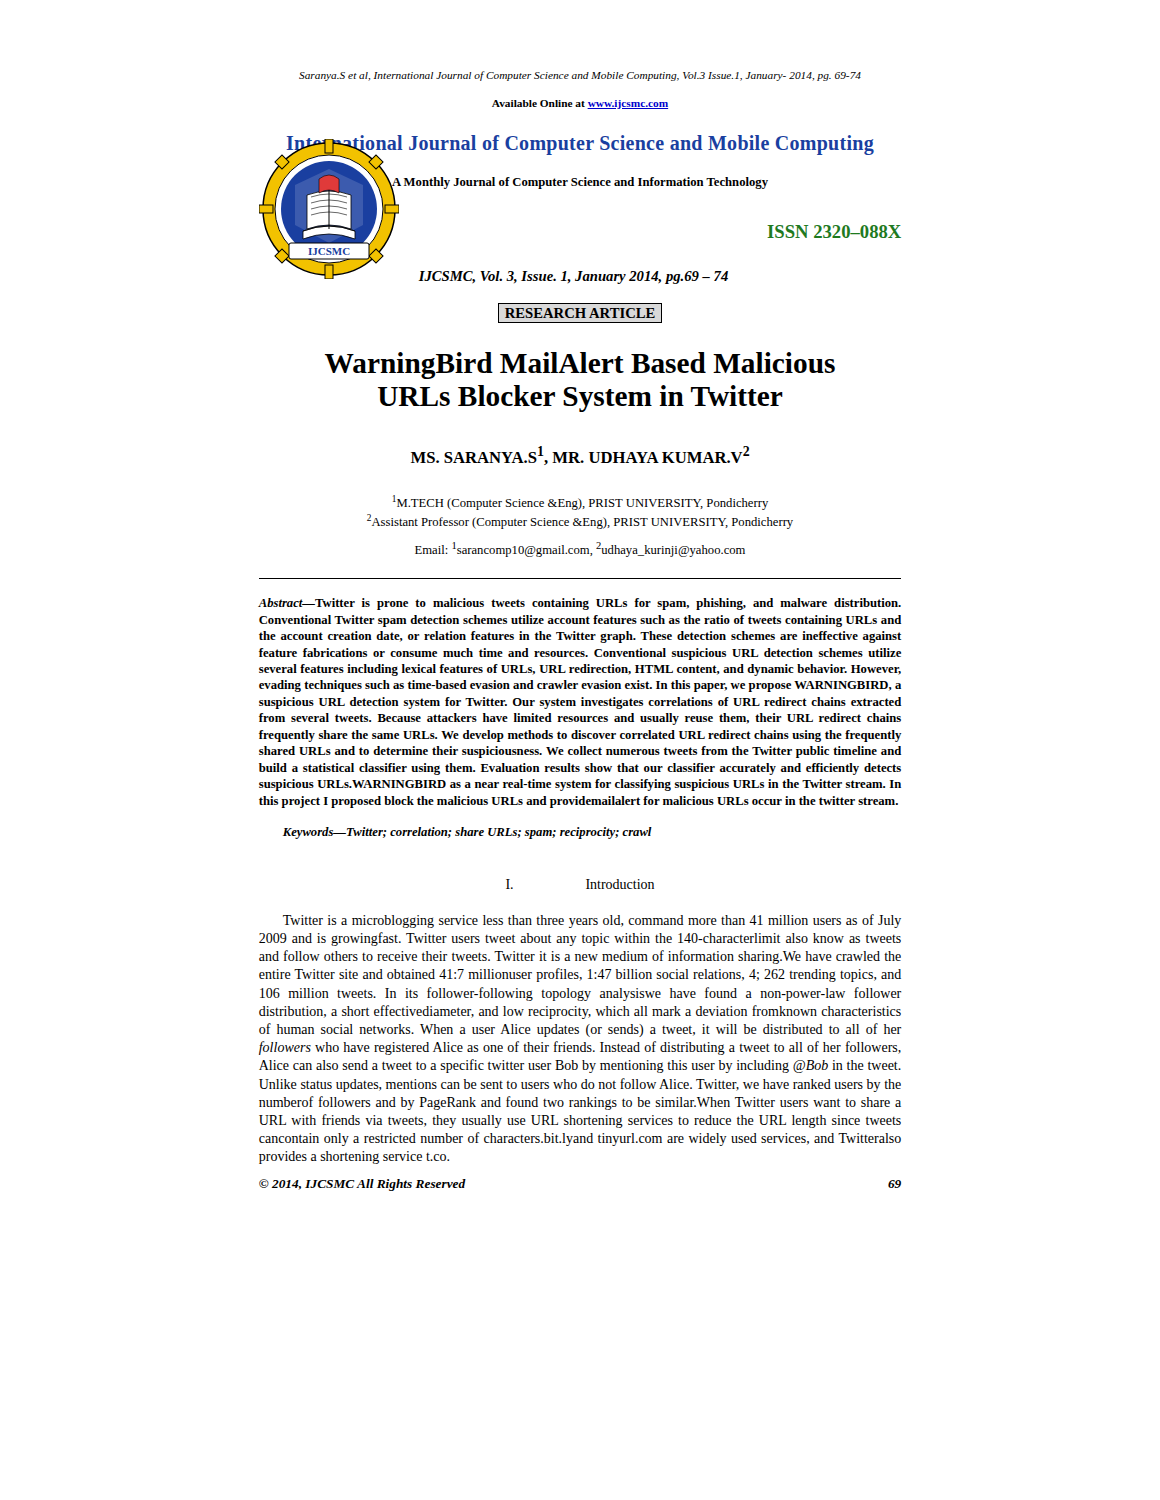Saranya.S et al, International Journal of Computer Science and Mobile Computing, Vol.3 Issue.1, January- 2014, pg. 69-74
Available Online at www.ijcsmc.com
IJCSMC
International Journal of Computer Science and Mobile Computing
A Monthly Journal of Computer Science and Information Technology
ISSN 2320–088X
IJCSMC, Vol. 3, Issue. 1, January 2014, pg.69 – 74
RESEARCH ARTICLE
WarningBird MailAlert Based Malicious
URLs Blocker System in Twitter
MS. SARANYA.S1, MR. UDHAYA KUMAR.V2
1M.TECH (Computer Science &Eng), PRIST UNIVERSITY, Pondicherry
2Assistant Professor (Computer Science &Eng), PRIST UNIVERSITY, Pondicherry
Email: 1sarancomp10@gmail.com, 2udhaya_kurinji@yahoo.com
Abstract—Twitter is prone to malicious tweets containing URLs for spam, phishing, and malware distribution. Conventional Twitter spam detection schemes utilize account features such as the ratio of tweets containing URLs and the account creation date, or relation features in the Twitter graph. These detection schemes are ineffective against feature fabrications or consume much time and resources. Conventional suspicious URL detection schemes utilize several features including lexical features of URLs, URL redirection, HTML content, and dynamic behavior. However, evading techniques such as time-based evasion and crawler evasion exist. In this paper, we propose WARNINGBIRD, a suspicious URL detection system for Twitter. Our system investigates correlations of URL redirect chains extracted from several tweets. Because attackers have limited resources and usually reuse them, their URL redirect chains frequently share the same URLs. We develop methods to discover correlated URL redirect chains using the frequently shared URLs and to determine their suspiciousness. We collect numerous tweets from the Twitter public timeline and build a statistical classifier using them. Evaluation results show that our classifier accurately and efficiently detects suspicious URLs.WARNINGBIRD as a near real-time system for classifying suspicious URLs in the Twitter stream. In this project I proposed block the malicious URLs and providemailalert for malicious URLs occur in the twitter stream.
Keywords—Twitter; correlation; share URLs; spam; reciprocity; crawl
I. Introduction
Twitter is a microblogging service less than three years old, command more than 41 million users as of July 2009 and is growingfast. Twitter users tweet about any topic within the 140-characterlimit also know as tweets and follow others to receive their tweets. Twitter it is a new medium of information sharing.We have crawled the entire Twitter site and obtained 41:7 millionuser profiles, 1:47 billion social relations, 4; 262 trending topics, and 106 million tweets. In its follower-following topology analysiswe have found a non-power-law follower distribution, a short effectivediameter, and low reciprocity, which all mark a deviation fromknown characteristics of human social networks. When a user Alice updates (or sends) a tweet, it will be distributed to all of her followers who have registered Alice as one of their friends. Instead of distributing a tweet to all of her followers, Alice can also send a tweet to a specific twitter user Bob by mentioning this user by including @Bob in the tweet. Unlike status updates, mentions can be sent to users who do not follow Alice. Twitter, we have ranked users by the numberof followers and by PageRank and found two rankings to be similar.When Twitter users want to share a URL with friends via tweets, they usually use URL shortening services to reduce the URL length since tweets cancontain only a restricted number of characters.bit.lyand tinyurl.com are widely used services, and Twitteralso provides a shortening service t.co.
© 2014, IJCSMC All Rights Reserved 69